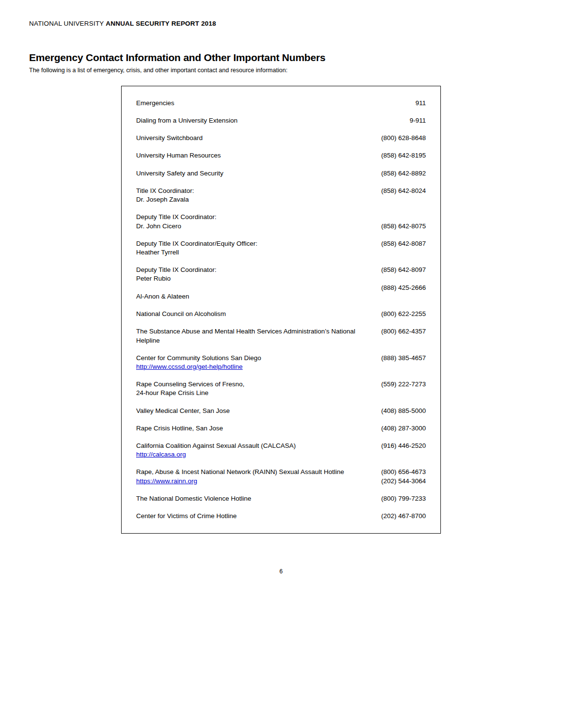NATIONAL UNIVERSITY ANNUAL SECURITY REPORT 2018
Emergency Contact Information and Other Important Numbers
The following is a list of emergency, crisis, and other important contact and resource information:
| Emergencies | 911 |
| Dialing from a University Extension | 9-911 |
| University Switchboard | (800) 628-8648 |
| University Human Resources | (858) 642-8195 |
| University Safety and Security | (858) 642-8892 |
| Title IX Coordinator: Dr. Joseph Zavala | (858) 642-8024 |
| Deputy Title IX Coordinator: Dr. John Cicero | (858) 642-8075 |
| Deputy Title IX Coordinator/Equity Officer: Heather Tyrrell | (858) 642-8087 |
| Deputy Title IX Coordinator: Peter Rubio Al-Anon & Alateen | (858) 642-8097 (888) 425-2666 |
| National Council on Alcoholism | (800) 622-2255 |
| The Substance Abuse and Mental Health Services Administration’s National Helpline | (800) 662-4357 |
| Center for Community Solutions San Diego http://www.ccssd.org/get-help/hotline | (888) 385-4657 |
| Rape Counseling Services of Fresno, 24-hour Rape Crisis Line | (559) 222-7273 |
| Valley Medical Center, San Jose | (408) 885-5000 |
| Rape Crisis Hotline, San Jose | (408) 287-3000 |
| California Coalition Against Sexual Assault (CALCASA) http://calcasa.org | (916) 446-2520 |
| Rape, Abuse & Incest National Network (RAINN) Sexual Assault Hotline https://www.rainn.org | (800) 656-4673 (202) 544-3064 |
| The National Domestic Violence Hotline | (800) 799-7233 |
| Center for Victims of Crime Hotline | (202) 467-8700 |
6